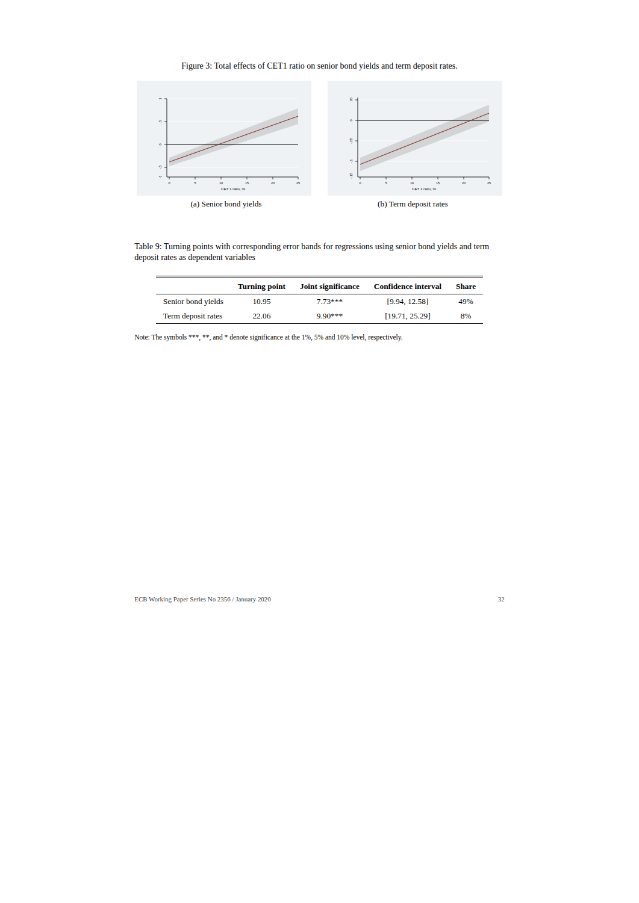Figure 3: Total effects of CET1 ratio on senior bond yields and term deposit rates.
1 .5 0 -.5 -1 0 5 10 15 20 25 CET 1 ratio, %
.05 0 -.05 -.1 -.15 0 5 10 15 20 25 CET 1 ratio, %
(a) Senior bond yields
(b) Term deposit rates
Table 9: Turning points with corresponding error bands for regressions using senior bond yields and term deposit rates as dependent variables
| | Turning point | Joint significance | Confidence interval | Share |
| --- | --- | --- | --- | --- |
| Senior bond yields | 10.95 | 7.73*** | [9.94, 12.58] | 49% |
| Term deposit rates | 22.06 | 9.90*** | [19.71, 25.29] | 8% |
Note: The symbols ***, **, and * denote significance at the 1%, 5% and 10% level, respectively.
ECB Working Paper Series No 2356 / January 2020 32